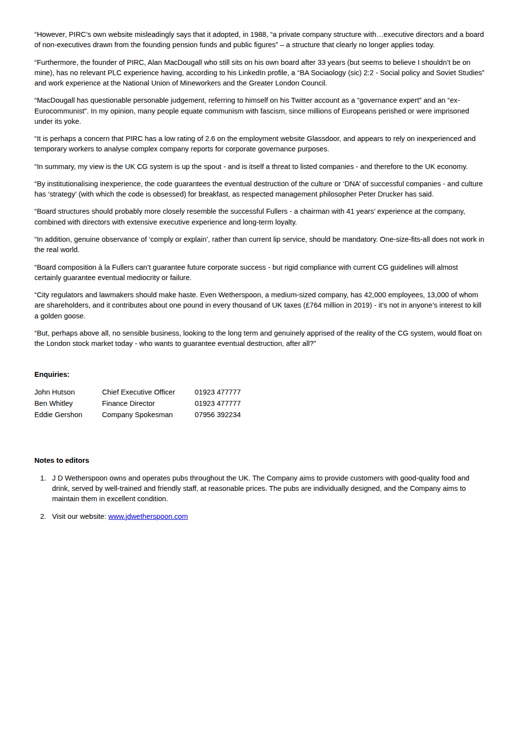“However, PIRC’s own website misleadingly says that it adopted, in 1988, “a private company structure with…executive directors and a board of non-executives drawn from the founding pension funds and public figures” – a structure that clearly no longer applies today.
“Furthermore, the founder of PIRC, Alan MacDougall who still sits on his own board after 33 years (but seems to believe I shouldn’t be on mine), has no relevant PLC experience having, according to his LinkedIn profile, a “BA Sociaology (sic) 2:2 - Social policy and Soviet Studies” and work experience at the National Union of Mineworkers and the Greater London Council.
“MacDougall has questionable personable judgement, referring to himself on his Twitter account as a “governance expert” and an “ex-Eurocommunist”. In my opinion, many people equate communism with fascism, since millions of Europeans perished or were imprisoned under its yoke.
“It is perhaps a concern that PIRC has a low rating of 2.6 on the employment website Glassdoor, and appears to rely on inexperienced and temporary workers to analyse complex company reports for corporate governance purposes.
“In summary, my view is the UK CG system is up the spout - and is itself a threat to listed companies - and therefore to the UK economy.
“By institutionalising inexperience, the code guarantees the eventual destruction of the culture or ‘DNA’ of successful companies - and culture has ‘strategy’ (with which the code is obsessed) for breakfast, as respected management philosopher Peter Drucker has said.
“Board structures should probably more closely resemble the successful Fullers - a chairman with 41 years’ experience at the company, combined with directors with extensive executive experience and long-term loyalty.
“In addition, genuine observance of ‘comply or explain’, rather than current lip service, should be mandatory. One-size-fits-all does not work in the real world.
“Board composition à la Fullers can’t guarantee future corporate success - but rigid compliance with current CG guidelines will almost certainly guarantee eventual mediocrity or failure.
“City regulators and lawmakers should make haste. Even Wetherspoon, a medium-sized company, has 42,000 employees, 13,000 of whom are shareholders, and it contributes about one pound in every thousand of UK taxes (£764 million in 2019) - it’s not in anyone’s interest to kill a golden goose.
“But, perhaps above all, no sensible business, looking to the long term and genuinely apprised of the reality of the CG system, would float on the London stock market today - who wants to guarantee eventual destruction, after all?”
Enquiries:
| John Hutson | Chief Executive Officer | 01923 477777 |
| Ben Whitley | Finance Director | 01923 477777 |
| Eddie Gershon | Company Spokesman | 07956 392234 |
Notes to editors
J D Wetherspoon owns and operates pubs throughout the UK. The Company aims to provide customers with good-quality food and drink, served by well-trained and friendly staff, at reasonable prices. The pubs are individually designed, and the Company aims to maintain them in excellent condition.
Visit our website: www.jdwetherspoon.com